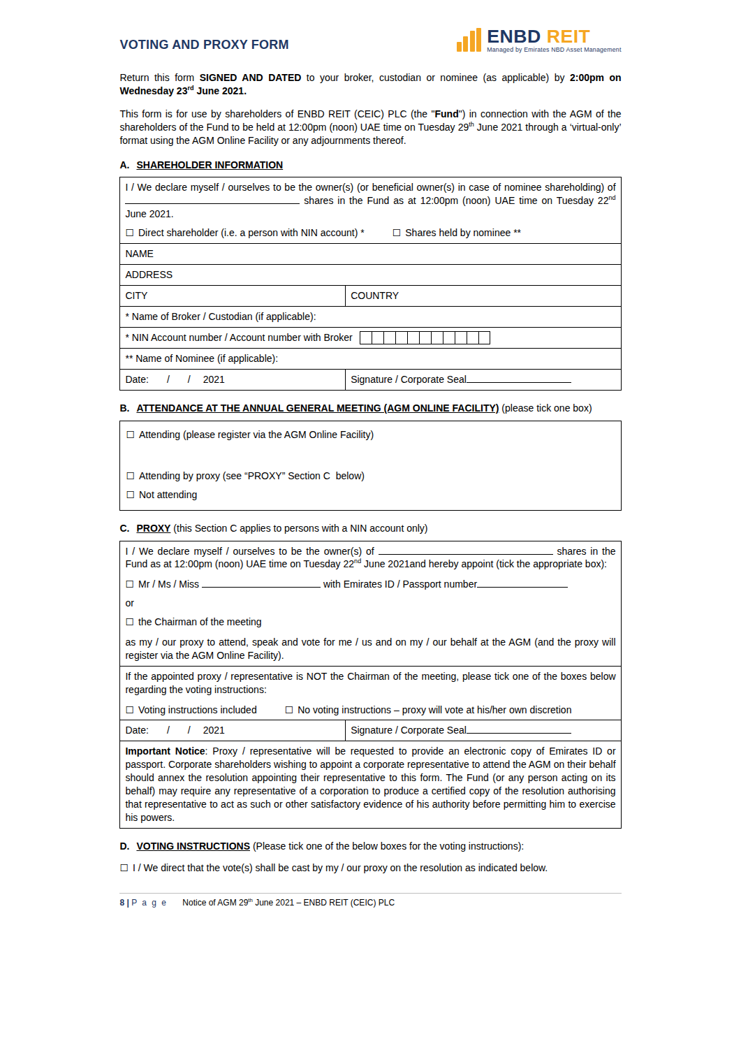VOTING AND PROXY FORM
ENBD REIT
Managed by Emirates NBD Asset Management
Return this form SIGNED AND DATED to your broker, custodian or nominee (as applicable) by 2:00pm on Wednesday 23rd June 2021.
This form is for use by shareholders of ENBD REIT (CEIC) PLC (the "Fund") in connection with the AGM of the shareholders of the Fund to be held at 12:00pm (noon) UAE time on Tuesday 29th June 2021 through a ‘virtual-only’ format using the AGM Online Facility or any adjournments thereof.
A. Shareholder Information
| I / We declare myself / ourselves to be the owner(s) (or beneficial owner(s) in case of nominee shareholding) of shares in the Fund as at 12:00pm (noon) UAE time on Tuesday 22 nd June 2021. Direct shareholder (i.e. a person with NIN account) * Shares held by nominee ** |
| NAME |
| ADDRESS |
| CITY | COUNTRY |
| * Name of Broker / Custodian (if applicable): |
| * NIN Account number / Account number with Broker |
| ** Name of Nominee (if applicable): |
| Date: / / 2021 | Signature / Corporate Seal |
B. Attendance at the Annual General Meeting (AGM Online Facility) (please tick one box)
Attending (please register via the AGM Online Facility)
Attending by proxy (see “PROXY” Section C below)
Not attending
C. Proxy (this Section C applies to persons with a NIN account only)
| I / We declare myself / ourselves to be the owner(s) of shares in the Fund as at 12:00pm (noon) UAE time on Tuesday 22 nd June 2021and hereby appoint (tick the appropriate box): Mr / Ms / Miss with Emirates ID / Passport number or the Chairman of the meeting as my / our proxy to attend, speak and vote for me / us and on my / our behalf at the AGM (and the proxy will register via the AGM Online Facility). |
| If the appointed proxy / representative is NOT the Chairman of the meeting, please tick one of the boxes below regarding the voting instructions: Voting instructions included No voting instructions – proxy will vote at his/her own discretion |
| Date: / / 2021 | Signature / Corporate Seal |
| Important Notice : Proxy / representative will be requested to provide an electronic copy of Emirates ID or passport. Corporate shareholders wishing to appoint a corporate representative to attend the AGM on their behalf should annex the resolution appointing their representative to this form. The Fund (or any person acting on its behalf) may require any representative of a corporation to produce a certified copy of the resolution authorising that representative to act as such or other satisfactory evidence of his authority before permitting him to exercise his powers. |
D. Voting Instructions (Please tick one of the below boxes for the voting instructions):
I / We direct that the vote(s) shall be cast by my / our proxy on the resolution as indicated below.
8 | P a g e Notice of AGM 29th June 2021 – ENBD REIT (CEIC) PLC